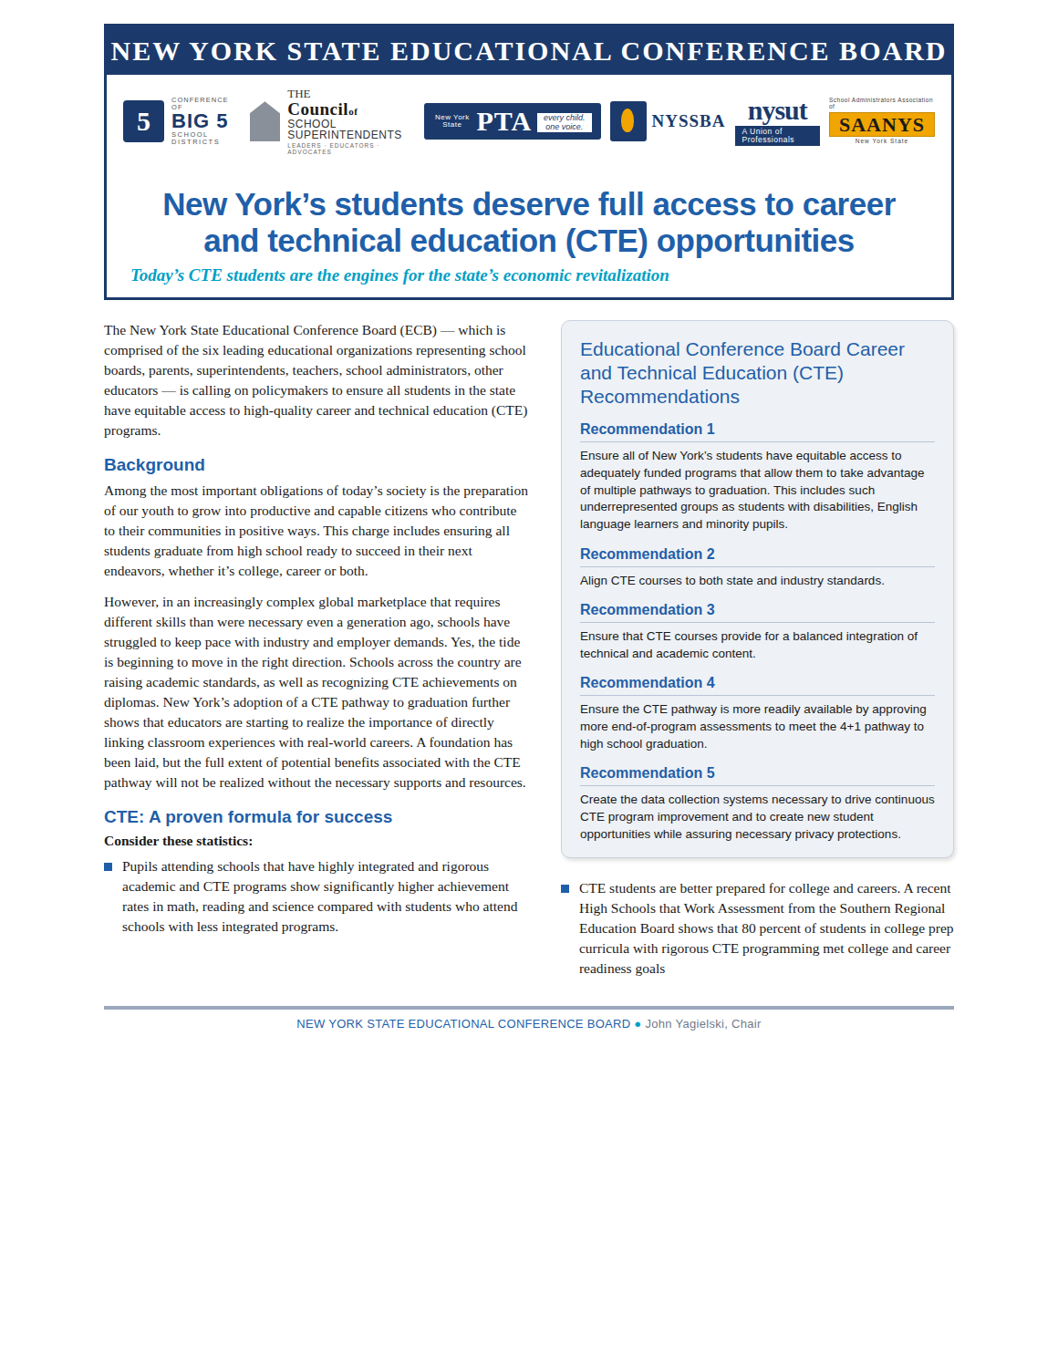New York State Educational Conference Board
5
CONFERENCE OF
BIG 5
SCHOOL DISTRICTS
THE
Councilof
SCHOOL SUPERINTENDENTS
LEADERS · EDUCATORS · ADVOCATES
New York State
PTA
every child. one voice.
NYSSBA
nysut
A Union of Professionals
School Administrators Association of
SAANYS
New York State
New York’s students deserve full access to career
and technical education (CTE) opportunities
Today’s CTE students are the engines for the state’s economic revitalization
The New York State Educational Conference Board (ECB) — which is comprised of the six leading educational organizations representing school boards, parents, superintendents, teachers, school administrators, other educators — is calling on policymakers to ensure all students in the state have equitable access to high-quality career and technical education (CTE) programs.
Background
Among the most important obligations of today’s society is the preparation of our youth to grow into productive and capable citizens who contribute to their communities in positive ways. This charge includes ensuring all students graduate from high school ready to succeed in their next endeavors, whether it’s college, career or both.
However, in an increasingly complex global marketplace that requires different skills than were necessary even a generation ago, schools have struggled to keep pace with industry and employer demands. Yes, the tide is beginning to move in the right direction. Schools across the country are raising academic standards, as well as recognizing CTE achievements on diplomas. New York’s adoption of a CTE pathway to graduation further shows that educators are starting to realize the importance of directly linking classroom experiences with real-world careers. A foundation has been laid, but the full extent of potential benefits associated with the CTE pathway will not be realized without the necessary supports and resources.
CTE: A proven formula for success
Consider these statistics:
Pupils attending schools that have highly integrated and rigorous academic and CTE programs show significantly higher achievement rates in math, reading and science compared with students who attend schools with less integrated programs.
Educational Conference Board Career and Technical Education (CTE) Recommendations
Recommendation 1
Ensure all of New York’s students have equitable access to adequately funded programs that allow them to take advantage of multiple pathways to graduation. This includes such underrepresented groups as students with disabilities, English language learners and minority pupils.
Recommendation 2
Align CTE courses to both state and industry standards.
Recommendation 3
Ensure that CTE courses provide for a balanced integration of technical and academic content.
Recommendation 4
Ensure the CTE pathway is more readily available by approving more end-of-program assessments to meet the 4+1 pathway to high school graduation.
Recommendation 5
Create the data collection systems necessary to drive continuous CTE program improvement and to create new student opportunities while assuring necessary privacy protections.
CTE students are better prepared for college and careers. A recent High Schools that Work Assessment from the Southern Regional Education Board shows that 80 percent of students in college prep curricula with rigorous CTE programming met college and career readiness goals
NEW YORK STATE EDUCATIONAL CONFERENCE BOARD ● John Yagielski, Chair